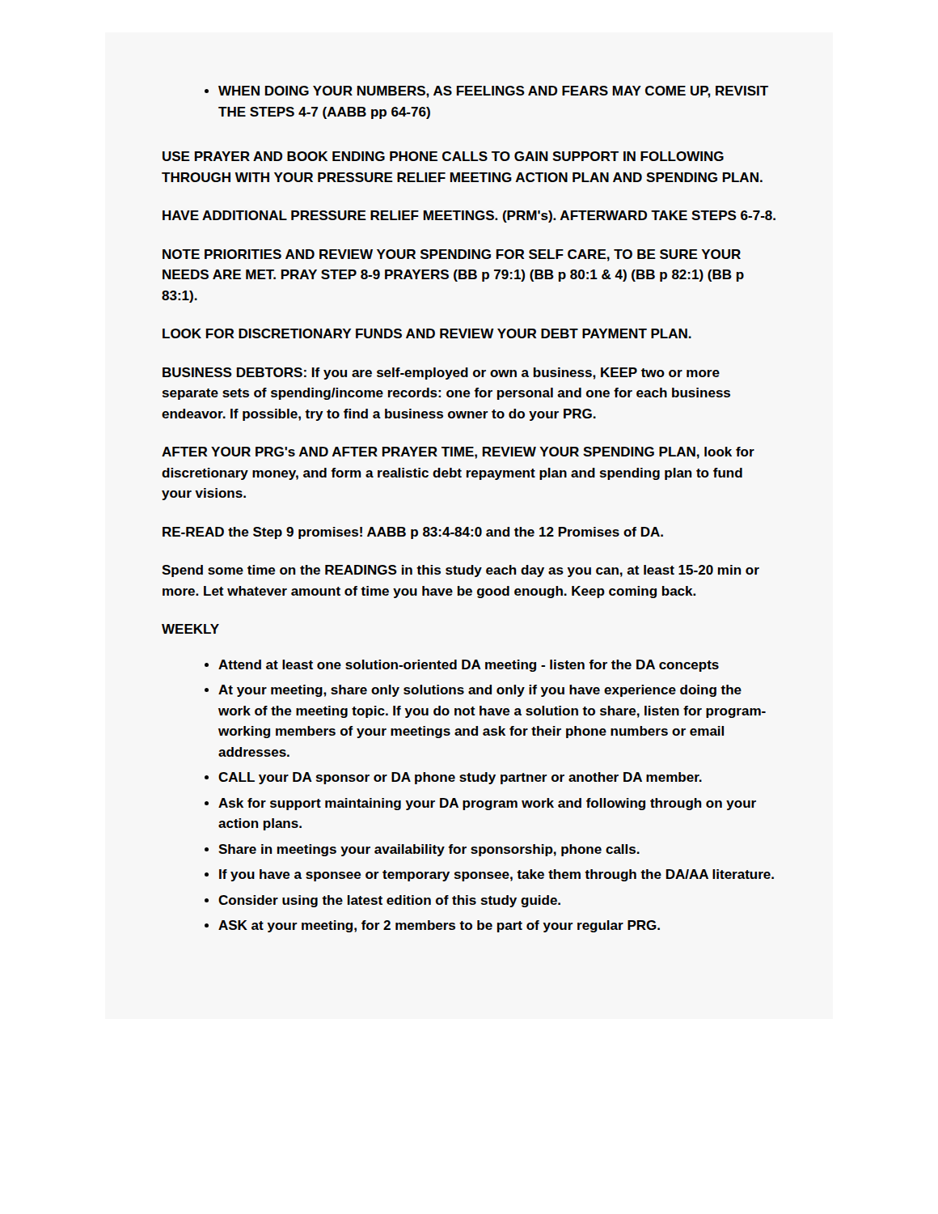WHEN DOING YOUR NUMBERS, AS FEELINGS AND FEARS MAY COME UP, REVISIT THE STEPS 4-7 (AABB pp 64-76)
USE PRAYER AND BOOK ENDING PHONE CALLS TO GAIN SUPPORT IN FOLLOWING THROUGH WITH YOUR PRESSURE RELIEF MEETING ACTION PLAN AND SPENDING PLAN.
HAVE ADDITIONAL PRESSURE RELIEF MEETINGS. (PRM's). AFTERWARD TAKE STEPS 6-7-8.
NOTE PRIORITIES AND REVIEW YOUR SPENDING FOR SELF CARE, TO BE SURE YOUR NEEDS ARE MET. PRAY STEP 8-9 PRAYERS (BB p 79:1) (BB p 80:1 & 4) (BB p 82:1) (BB p 83:1).
LOOK FOR DISCRETIONARY FUNDS AND REVIEW YOUR DEBT PAYMENT PLAN.
BUSINESS DEBTORS: If you are self-employed or own a business, KEEP two or more separate sets of spending/income records: one for personal and one for each business endeavor. If possible, try to find a business owner to do your PRG.
AFTER YOUR PRG's AND AFTER PRAYER TIME, REVIEW YOUR SPENDING PLAN, look for discretionary money, and form a realistic debt repayment plan and spending plan to fund your visions.
RE-READ the Step 9 promises! AABB p 83:4-84:0 and the 12 Promises of DA.
Spend some time on the READINGS in this study each day as you can, at least 15-20 min or more. Let whatever amount of time you have be good enough. Keep coming back.
WEEKLY
Attend at least one solution-oriented DA meeting - listen for the DA concepts
At your meeting, share only solutions and only if you have experience doing the work of the meeting topic. If you do not have a solution to share, listen for program-working members of your meetings and ask for their phone numbers or email addresses.
CALL your DA sponsor or DA phone study partner or another DA member.
Ask for support maintaining your DA program work and following through on your action plans.
Share in meetings your availability for sponsorship, phone calls.
If you have a sponsee or temporary sponsee, take them through the DA/AA literature.
Consider using the latest edition of this study guide.
ASK at your meeting, for 2 members to be part of your regular PRG.